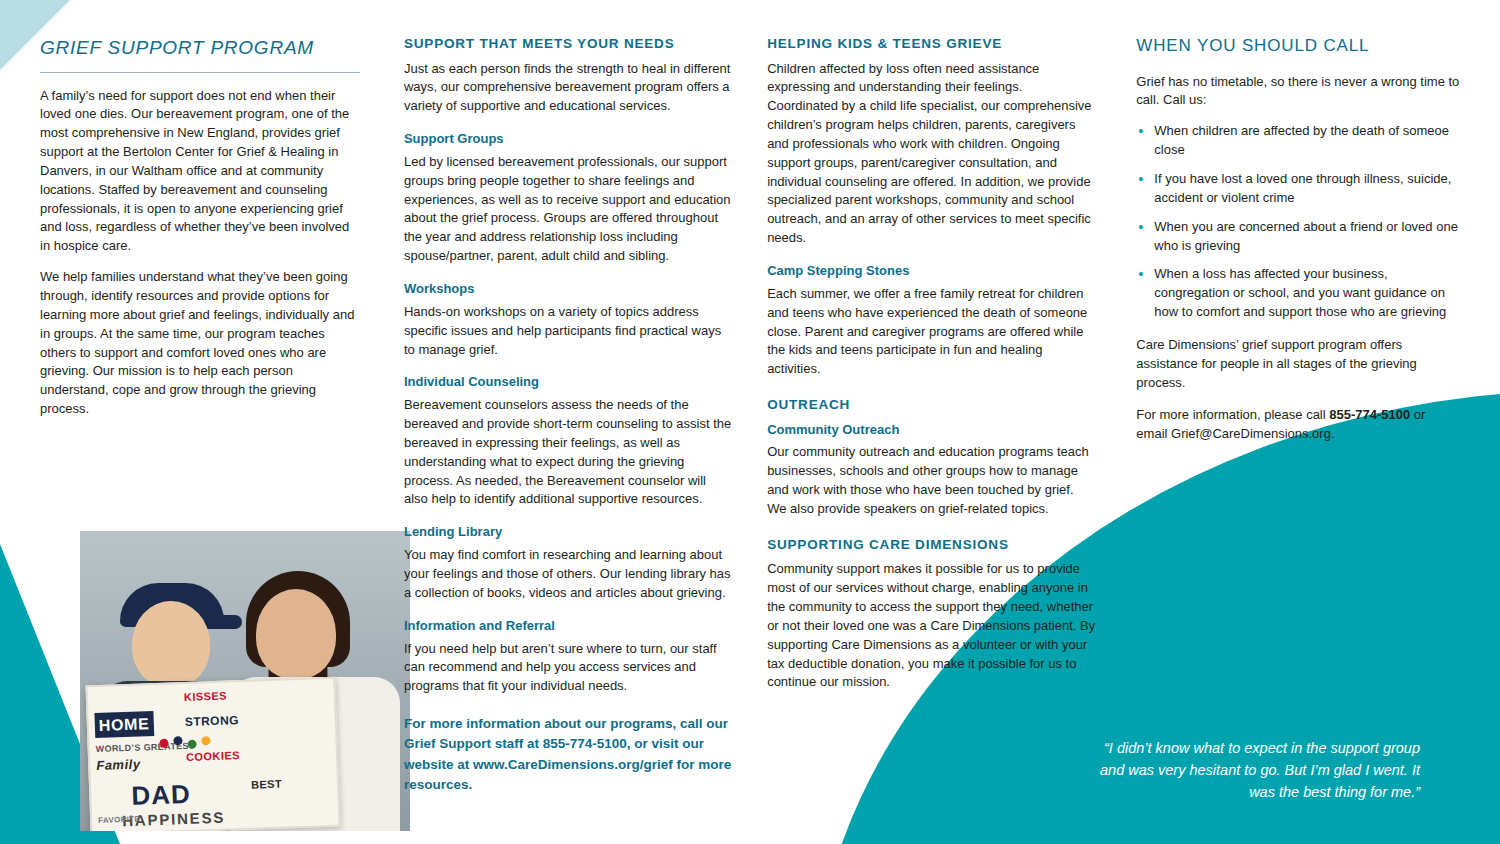Grief Support Program
A family’s need for support does not end when their loved one dies. Our bereavement program, one of the most comprehensive in New England, provides grief support at the Bertolon Center for Grief & Healing in Danvers, in our Waltham office and at community locations. Staffed by bereavement and counseling professionals, it is open to anyone experiencing grief and loss, regardless of whether they’ve been involved in hospice care.
We help families understand what they’ve been going through, identify resources and provide options for learning more about grief and feelings, individually and in groups. At the same time, our program teaches others to support and comfort loved ones who are grieving. Our mission is to help each person understand, cope and grow through the grieving process.
Kisses Home Strong World’s Greatest Family Cookies Dad Best Happiness Favorite
Support That Meets Your Needs
Just as each person finds the strength to heal in different ways, our comprehensive bereavement program offers a variety of supportive and educational services.
Support Groups
Led by licensed bereavement professionals, our support groups bring people together to share feelings and experiences, as well as to receive support and education about the grief process. Groups are offered throughout the year and address relationship loss including spouse/partner, parent, adult child and sibling.
Workshops
Hands-on workshops on a variety of topics address specific issues and help participants find practical ways to manage grief.
Individual Counseling
Bereavement counselors assess the needs of the bereaved and provide short-term counseling to assist the bereaved in expressing their feelings, as well as understanding what to expect during the grieving process. As needed, the Bereavement counselor will also help to identify additional supportive resources.
Lending Library
You may find comfort in researching and learning about your feelings and those of others. Our lending library has a collection of books, videos and articles about grieving.
Information and Referral
If you need help but aren’t sure where to turn, our staff can recommend and help you access services and programs that fit your individual needs.
For more information about our programs, call our Grief Support staff at 855-774-5100, or visit our website at www.CareDimensions.org/grief for more resources.
Helping Kids & Teens Grieve
Children affected by loss often need assistance expressing and understanding their feelings. Coordinated by a child life specialist, our comprehensive children’s program helps children, parents, caregivers and professionals who work with children. Ongoing support groups, parent/caregiver consultation, and individual counseling are offered. In addition, we provide specialized parent workshops, community and school outreach, and an array of other services to meet specific needs.
Camp Stepping Stones
Each summer, we offer a free family retreat for children and teens who have experienced the death of someone close. Parent and caregiver programs are offered while the kids and teens participate in fun and healing activities.
Outreach
Community Outreach
Our community outreach and education programs teach businesses, schools and other groups how to manage and work with those who have been touched by grief. We also provide speakers on grief-related topics.
Supporting Care Dimensions
Community support makes it possible for us to provide most of our services without charge, enabling anyone in the community to access the support they need, whether or not their loved one was a Care Dimensions patient. By supporting Care Dimensions as a volunteer or with your tax deductible donation, you make it possible for us to continue our mission.
When You Should Call
Grief has no timetable, so there is never a wrong time to call. Call us:
When children are affected by the death of someoe close
If you have lost a loved one through illness, suicide, accident or violent crime
When you are concerned about a friend or loved one who is grieving
When a loss has affected your business, congregation or school, and you want guidance on how to comfort and support those who are grieving
Care Dimensions’ grief support program offers assistance for people in all stages of the grieving process.
For more information, please call 855-774-5100 or email Grief@CareDimensions.org.
“I didn’t know what to expect in the support group and was very hesitant to go. But I’m glad I went. It was the best thing for me.”